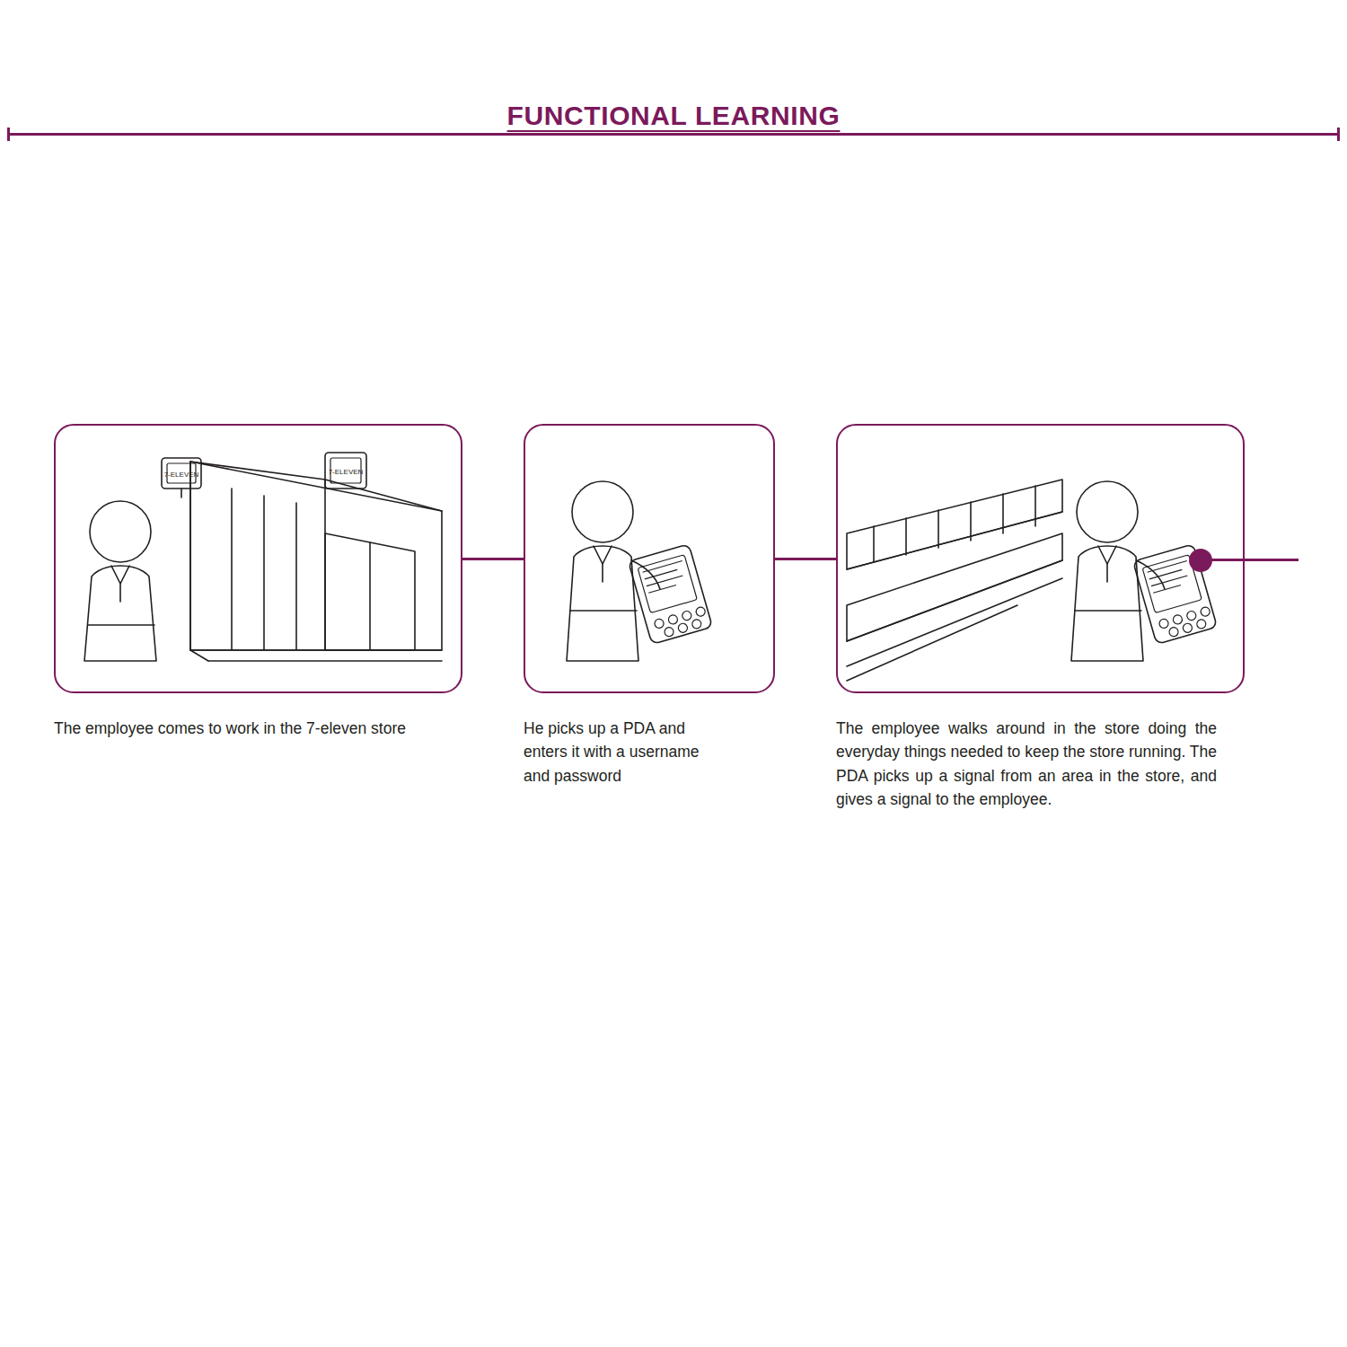FUNCTIONAL LEARNING
7-ELEVEN 7-ELEVEN
The employee comes to work in the 7-eleven store
He picks up a PDA and enters it with a username and password
The employee walks around in the store doing the everyday things needed to keep the store running. The PDA picks up a signal from an area in the store, and gives a signal to the employee.